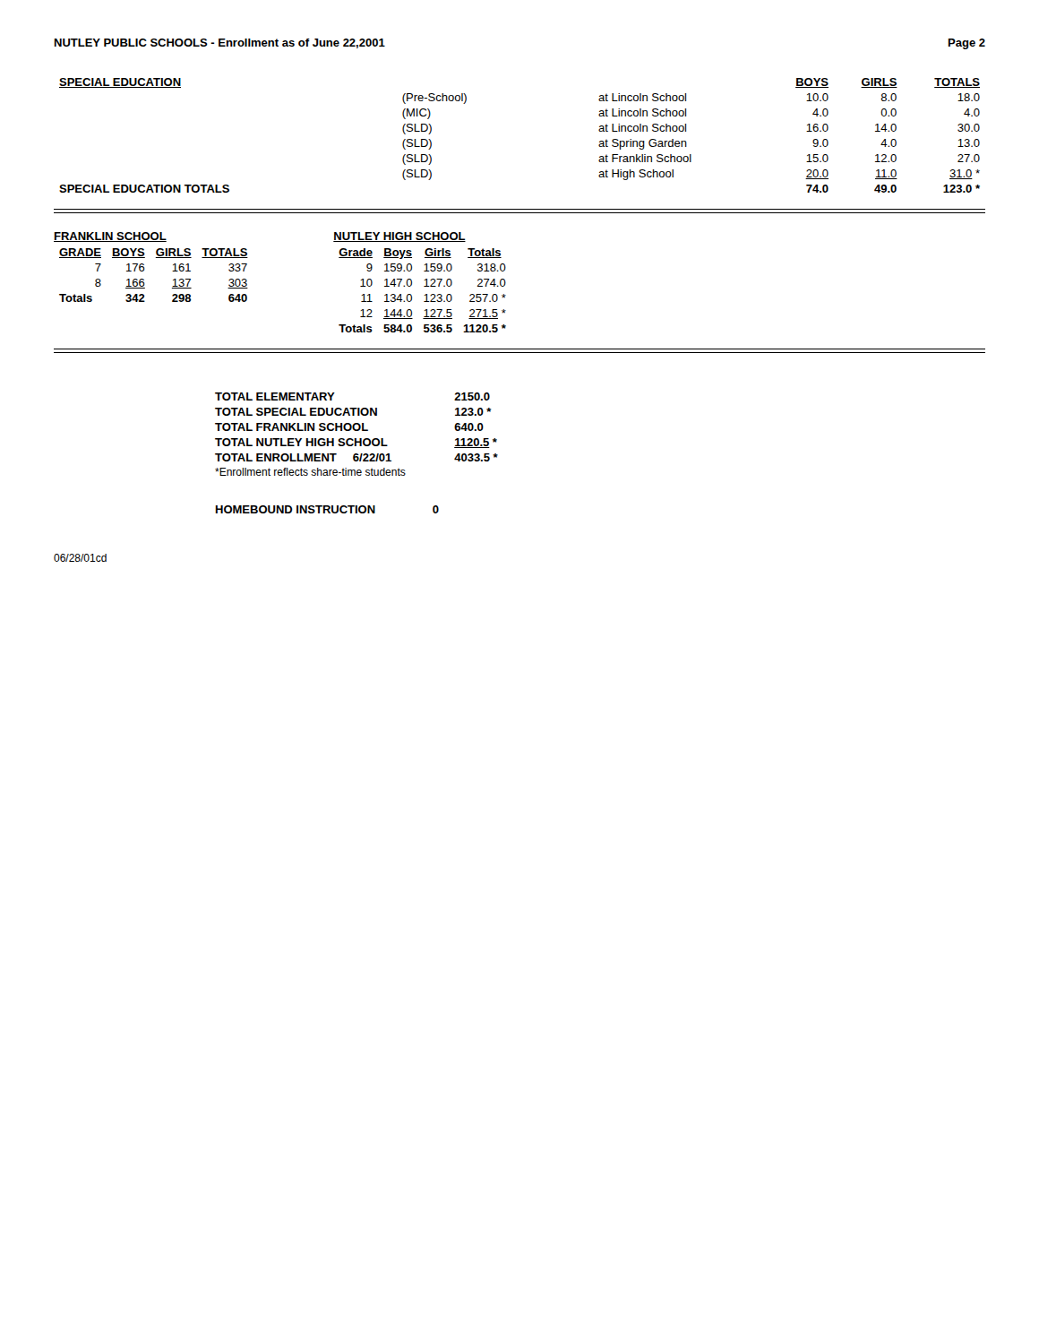NUTLEY PUBLIC SCHOOLS - Enrollment as of June 22,2001
Page 2
| SPECIAL EDUCATION | | | BOYS | GIRLS | TOTALS |
| --- | --- | --- | --- | --- | --- |
| | (Pre-School) | at Lincoln School | 10.0 | 8.0 | 18.0 |
| | (MIC) | at Lincoln School | 4.0 | 0.0 | 4.0 |
| | (SLD) | at Lincoln School | 16.0 | 14.0 | 30.0 |
| | (SLD) | at Spring Garden | 9.0 | 4.0 | 13.0 |
| | (SLD) | at Franklin School | 15.0 | 12.0 | 27.0 |
| | (SLD) | at High School | 20.0 | 11.0 | 31.0 * |
| SPECIAL EDUCATION TOTALS | | | 74.0 | 49.0 | 123.0 * |
FRANKLIN SCHOOL
| GRADE | BOYS | GIRLS | TOTALS |
| --- | --- | --- | --- |
| 7 | 176 | 161 | 337 |
| 8 | 166 | 137 | 303 |
| Totals | 342 | 298 | 640 |
NUTLEY HIGH SCHOOL
| Grade | Boys | Girls | Totals |
| --- | --- | --- | --- |
| 9 | 159.0 | 159.0 | 318.0 |
| 10 | 147.0 | 127.0 | 274.0 |
| 11 | 134.0 | 123.0 | 257.0 * |
| 12 | 144.0 | 127.5 | 271.5 * |
| Totals | 584.0 | 536.5 | 1120.5 * |
| TOTAL ELEMENTARY | 2150.0 |
| TOTAL SPECIAL EDUCATION | 123.0 * |
| TOTAL FRANKLIN SCHOOL | 640.0 |
| TOTAL NUTLEY HIGH SCHOOL | 1120.5 * |
| TOTAL ENROLLMENT 6/22/01 | 4033.5 * |
| *Enrollment reflects share-time students |
HOMEBOUND INSTRUCTION 0
06/28/01cd